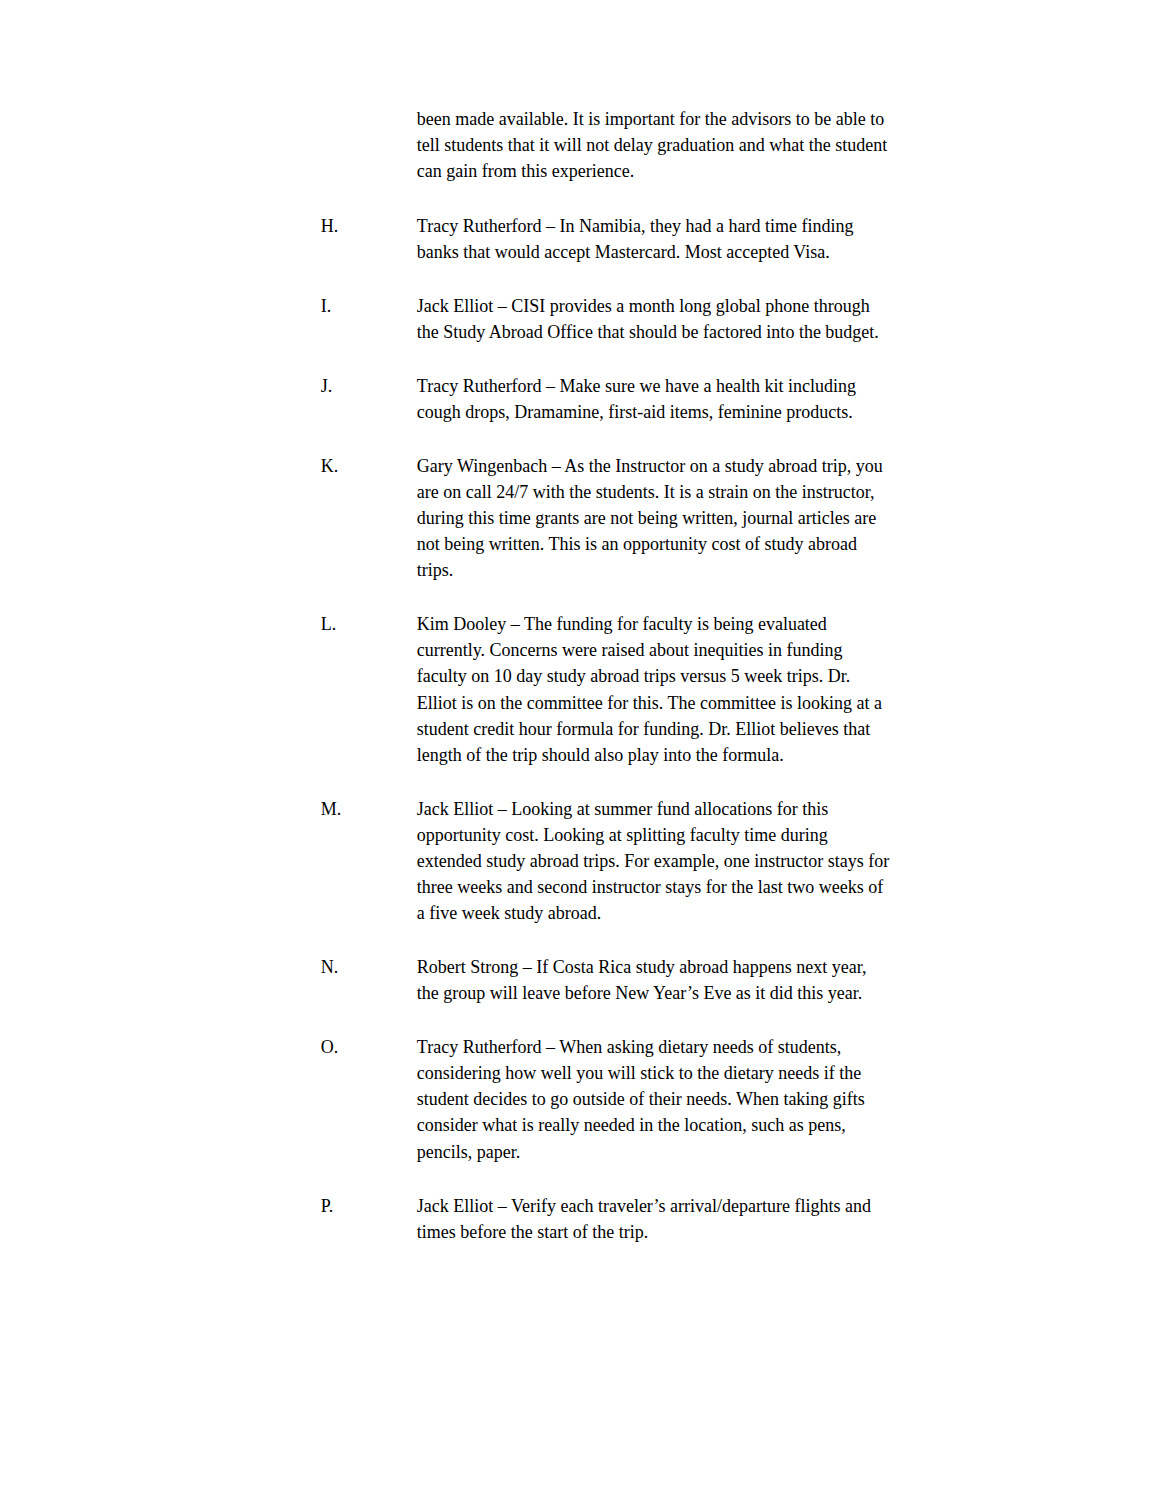been made available. It is important for the advisors to be able to tell students that it will not delay graduation and what the student can gain from this experience.
H. Tracy Rutherford – In Namibia, they had a hard time finding banks that would accept Mastercard. Most accepted Visa.
I. Jack Elliot – CISI provides a month long global phone through the Study Abroad Office that should be factored into the budget.
J. Tracy Rutherford – Make sure we have a health kit including cough drops, Dramamine, first-aid items, feminine products.
K. Gary Wingenbach – As the Instructor on a study abroad trip, you are on call 24/7 with the students. It is a strain on the instructor, during this time grants are not being written, journal articles are not being written. This is an opportunity cost of study abroad trips.
L. Kim Dooley – The funding for faculty is being evaluated currently. Concerns were raised about inequities in funding faculty on 10 day study abroad trips versus 5 week trips. Dr. Elliot is on the committee for this. The committee is looking at a student credit hour formula for funding. Dr. Elliot believes that length of the trip should also play into the formula.
M. Jack Elliot – Looking at summer fund allocations for this opportunity cost. Looking at splitting faculty time during extended study abroad trips. For example, one instructor stays for three weeks and second instructor stays for the last two weeks of a five week study abroad.
N. Robert Strong – If Costa Rica study abroad happens next year, the group will leave before New Year’s Eve as it did this year.
O. Tracy Rutherford – When asking dietary needs of students, considering how well you will stick to the dietary needs if the student decides to go outside of their needs. When taking gifts consider what is really needed in the location, such as pens, pencils, paper.
P. Jack Elliot – Verify each traveler’s arrival/departure flights and times before the start of the trip.